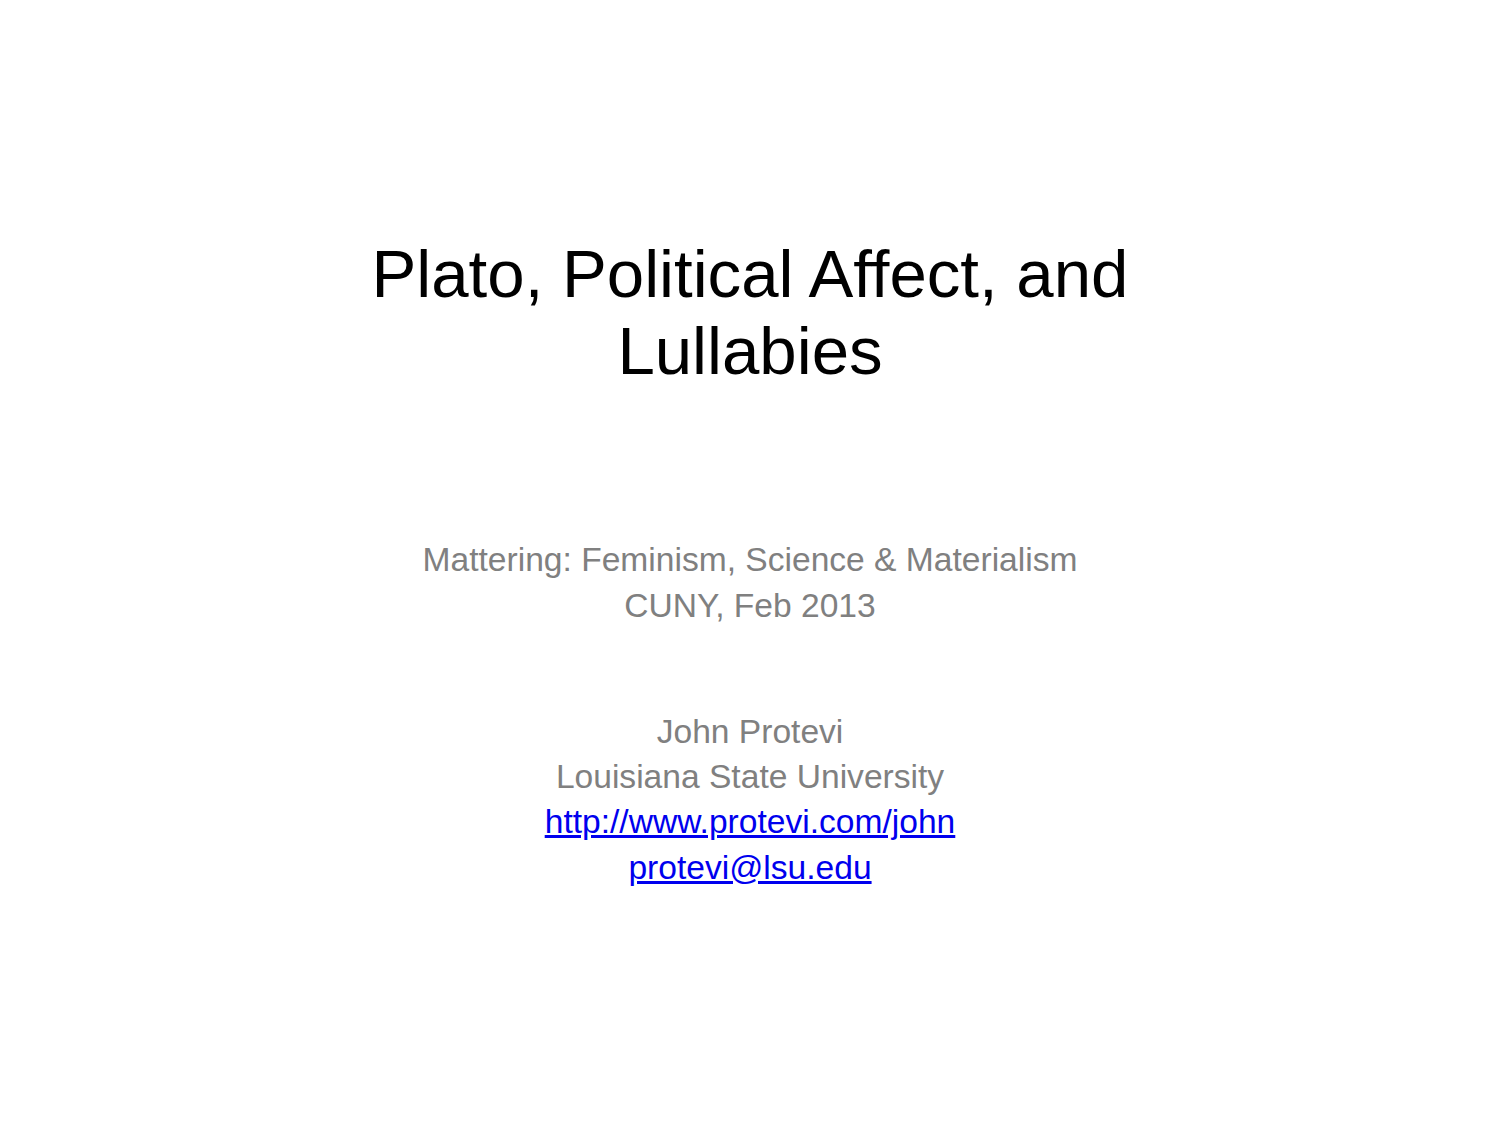Plato, Political Affect, and Lullabies
Mattering: Feminism, Science & Materialism
CUNY, Feb 2013
John Protevi
Louisiana State University
http://www.protevi.com/john
protevi@lsu.edu